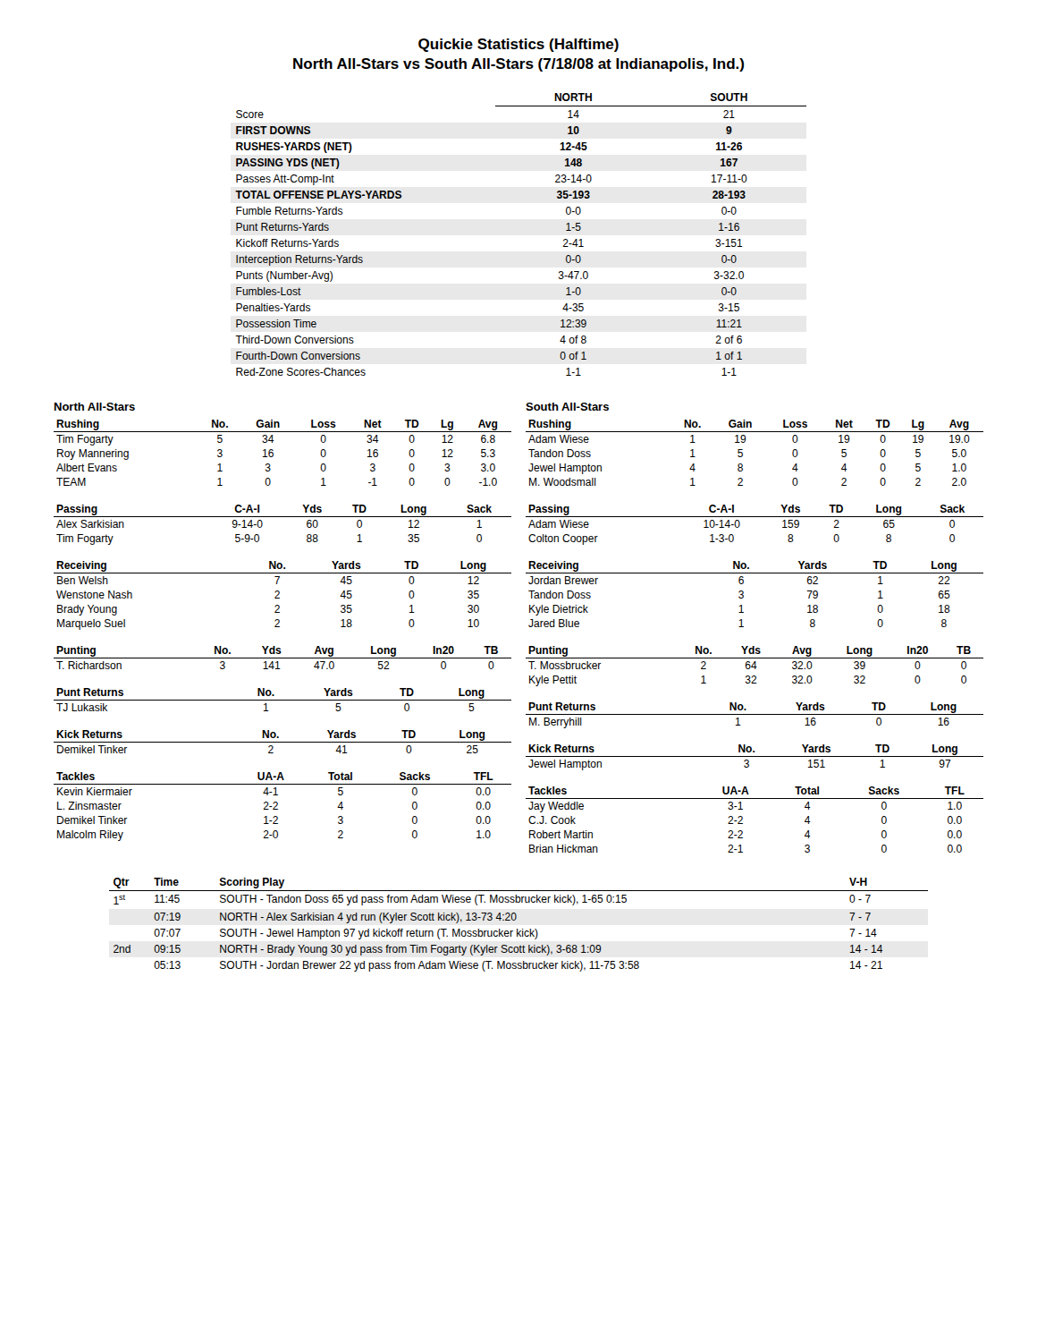Quickie Statistics (Halftime)
North All-Stars vs South All-Stars (7/18/08 at Indianapolis, Ind.)
| | NORTH | SOUTH |
| --- | --- | --- |
| Score | 14 | 21 |
| FIRST DOWNS | 10 | 9 |
| RUSHES-YARDS (NET) | 12-45 | 11-26 |
| PASSING YDS (NET) | 148 | 167 |
| Passes Att-Comp-Int | 23-14-0 | 17-11-0 |
| TOTAL OFFENSE PLAYS-YARDS | 35-193 | 28-193 |
| Fumble Returns-Yards | 0-0 | 0-0 |
| Punt Returns-Yards | 1-5 | 1-16 |
| Kickoff Returns-Yards | 2-41 | 3-151 |
| Interception Returns-Yards | 0-0 | 0-0 |
| Punts (Number-Avg) | 3-47.0 | 3-32.0 |
| Fumbles-Lost | 1-0 | 0-0 |
| Penalties-Yards | 4-35 | 3-15 |
| Possession Time | 12:39 | 11:21 |
| Third-Down Conversions | 4 of 8 | 2 of 6 |
| Fourth-Down Conversions | 0 of 1 | 1 of 1 |
| Red-Zone Scores-Chances | 1-1 | 1-1 |
| North All-Stars / Rushing / No. / Gain / Loss / Net / TD / Lg / Avg / / --- / --- / --- / --- / --- / --- / --- / --- / / Tim Fogarty / 5 / 34 / 0 / 34 / 0 / 12 / 6.8 / / Roy Mannering / 3 / 16 / 0 / 16 / 0 / 12 / 5.3 / / Albert Evans / 1 / 3 / 0 / 3 / 0 / 3 / 3.0 / / TEAM / 1 / 0 / 1 / -1 / 0 / 0 / -1.0 / / Passing / C-A-I / Yds / TD / Long / Sack / / --- / --- / --- / --- / --- / --- / / Alex Sarkisian / 9-14-0 / 60 / 0 / 12 / 1 / / Tim Fogarty / 5-9-0 / 88 / 1 / 35 / 0 / / Receiving / No. / Yards / TD / Long / / --- / --- / --- / --- / --- / / Ben Welsh / 7 / 45 / 0 / 12 / / Wenstone Nash / 2 / 45 / 0 / 35 / / Brady Young / 2 / 35 / 1 / 30 / / Marquelo Suel / 2 / 18 / 0 / 10 / / Punting / No. / Yds / Avg / Long / In20 / TB / / --- / --- / --- / --- / --- / --- / --- / / T. Richardson / 3 / 141 / 47.0 / 52 / 0 / 0 / / Punt Returns / No. / Yards / TD / Long / / --- / --- / --- / --- / --- / / TJ Lukasik / 1 / 5 / 0 / 5 / / Kick Returns / No. / Yards / TD / Long / / --- / --- / --- / --- / --- / / Demikel Tinker / 2 / 41 / 0 / 25 / / Tackles / UA-A / Total / Sacks / TFL / / --- / --- / --- / --- / --- / / Kevin Kiermaier / 4-1 / 5 / 0 / 0.0 / / L. Zinsmaster / 2-2 / 4 / 0 / 0.0 / / Demikel Tinker / 1-2 / 3 / 0 / 0.0 / / Malcolm Riley / 2-0 / 2 / 0 / 1.0 / | South All-Stars / Rushing / No. / Gain / Loss / Net / TD / Lg / Avg / / --- / --- / --- / --- / --- / --- / --- / --- / / Adam Wiese / 1 / 19 / 0 / 19 / 0 / 19 / 19.0 / / Tandon Doss / 1 / 5 / 0 / 5 / 0 / 5 / 5.0 / / Jewel Hampton / 4 / 8 / 4 / 4 / 0 / 5 / 1.0 / / M. Woodsmall / 1 / 2 / 0 / 2 / 0 / 2 / 2.0 / / Passing / C-A-I / Yds / TD / Long / Sack / / --- / --- / --- / --- / --- / --- / / Adam Wiese / 10-14-0 / 159 / 2 / 65 / 0 / / Colton Cooper / 1-3-0 / 8 / 0 / 8 / 0 / / Receiving / No. / Yards / TD / Long / / --- / --- / --- / --- / --- / / Jordan Brewer / 6 / 62 / 1 / 22 / / Tandon Doss / 3 / 79 / 1 / 65 / / Kyle Dietrick / 1 / 18 / 0 / 18 / / Jared Blue / 1 / 8 / 0 / 8 / / Punting / No. / Yds / Avg / Long / In20 / TB / / --- / --- / --- / --- / --- / --- / --- / / T. Mossbrucker / 2 / 64 / 32.0 / 39 / 0 / 0 / / Kyle Pettit / 1 / 32 / 32.0 / 32 / 0 / 0 / / Punt Returns / No. / Yards / TD / Long / / --- / --- / --- / --- / --- / / M. Berryhill / 1 / 16 / 0 / 16 / / Kick Returns / No. / Yards / TD / Long / / --- / --- / --- / --- / --- / / Jewel Hampton / 3 / 151 / 1 / 97 / / Tackles / UA-A / Total / Sacks / TFL / / --- / --- / --- / --- / --- / / Jay Weddle / 3-1 / 4 / 0 / 1.0 / / C.J. Cook / 2-2 / 4 / 0 / 0.0 / / Robert Martin / 2-2 / 4 / 0 / 0.0 / / Brian Hickman / 2-1 / 3 / 0 / 0.0 / |
| Qtr | Time | Scoring Play | V-H |
| --- | --- | --- | --- |
| 1 st | 11:45 | SOUTH - Tandon Doss 65 yd pass from Adam Wiese (T. Mossbrucker kick), 1-65 0:15 | 0 - 7 |
| | 07:19 | NORTH - Alex Sarkisian 4 yd run (Kyler Scott kick), 13-73 4:20 | 7 - 7 |
| | 07:07 | SOUTH - Jewel Hampton 97 yd kickoff return (T. Mossbrucker kick) | 7 - 14 |
| 2nd | 09:15 | NORTH - Brady Young 30 yd pass from Tim Fogarty (Kyler Scott kick), 3-68 1:09 | 14 - 14 |
| | 05:13 | SOUTH - Jordan Brewer 22 yd pass from Adam Wiese (T. Mossbrucker kick), 11-75 3:58 | 14 - 21 |